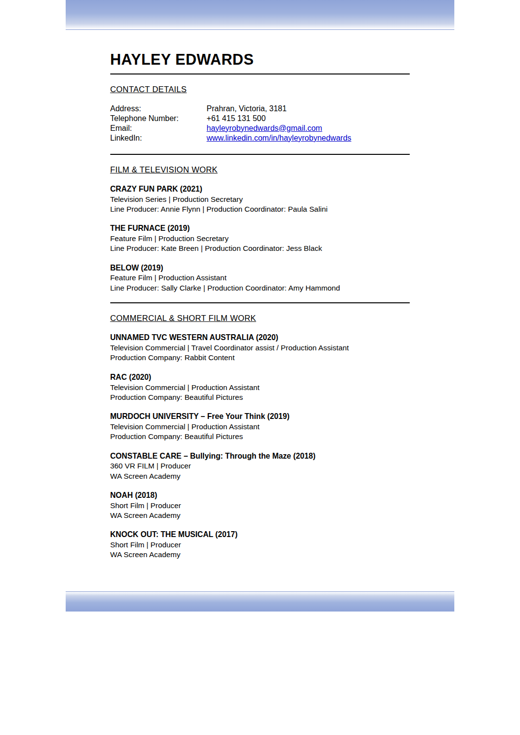HAYLEY EDWARDS
CONTACT DETAILS
| Address: | Prahran, Victoria, 3181 |
| Telephone Number: | +61 415 131 500 |
| Email: | hayleyrobynedwards@gmail.com |
| LinkedIn: | www.linkedin.com/in/hayleyrobynedwards |
FILM & TELEVISION WORK
CRAZY FUN PARK (2021) Television Series | Production Secretary Line Producer: Annie Flynn | Production Coordinator: Paula Salini
THE FURNACE (2019) Feature Film | Production Secretary Line Producer: Kate Breen | Production Coordinator: Jess Black
BELOW (2019) Feature Film | Production Assistant Line Producer: Sally Clarke | Production Coordinator: Amy Hammond
COMMERCIAL & SHORT FILM WORK
UNNAMED TVC WESTERN AUSTRALIA (2020) Television Commercial | Travel Coordinator assist / Production Assistant Production Company: Rabbit Content
RAC (2020) Television Commercial | Production Assistant Production Company: Beautiful Pictures
MURDOCH UNIVERSITY – Free Your Think (2019) Television Commercial | Production Assistant Production Company: Beautiful Pictures
CONSTABLE CARE – Bullying: Through the Maze (2018) 360 VR FILM | Producer WA Screen Academy
NOAH (2018) Short Film | Producer WA Screen Academy
KNOCK OUT: THE MUSICAL (2017) Short Film | Producer WA Screen Academy